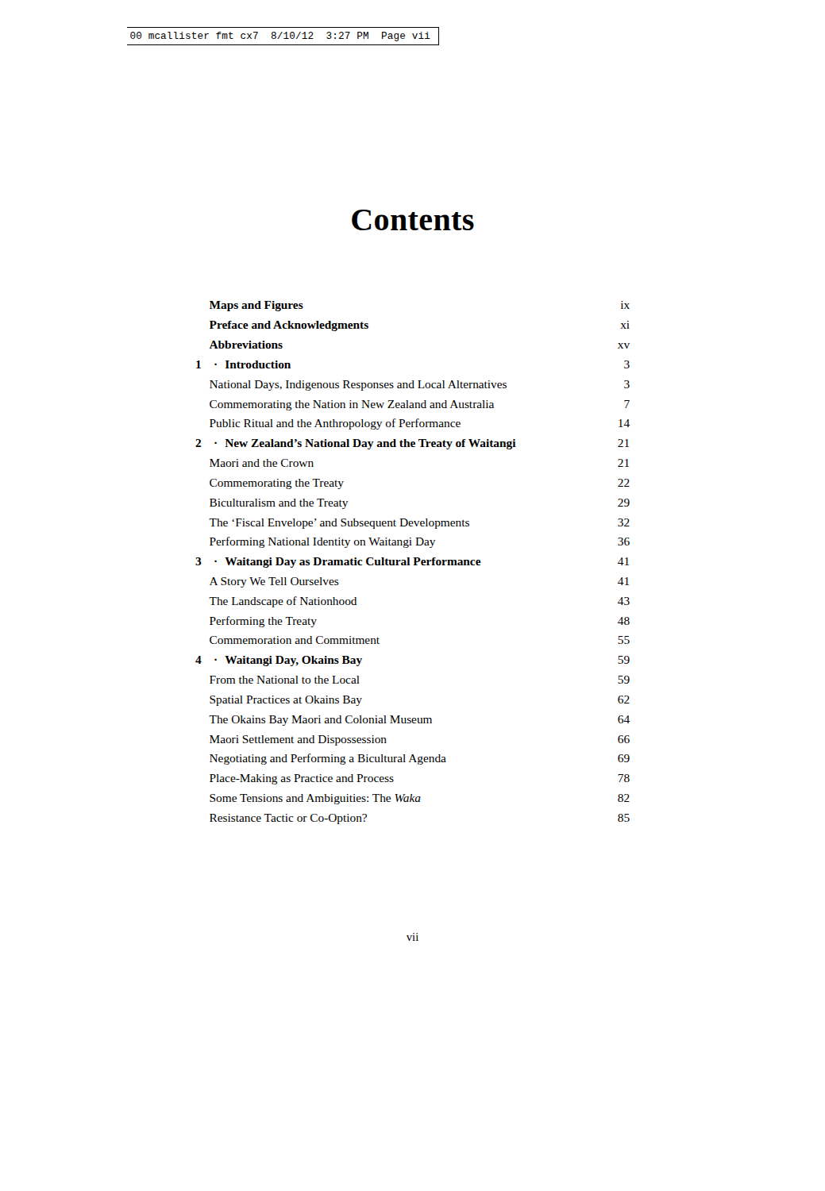00 mcallister fmt cx7 8/10/12 3:27 PM Page vii
Contents
| | Maps and Figures | ix |
| | Preface and Acknowledgments | xi |
| | Abbreviations | xv |
| 1 | · Introduction | 3 |
| | National Days, Indigenous Responses and Local Alternatives | 3 |
| | Commemorating the Nation in New Zealand and Australia | 7 |
| | Public Ritual and the Anthropology of Performance | 14 |
| 2 | · New Zealand’s National Day and the Treaty of Waitangi | 21 |
| | Maori and the Crown | 21 |
| | Commemorating the Treaty | 22 |
| | Biculturalism and the Treaty | 29 |
| | The ‘Fiscal Envelope’ and Subsequent Developments | 32 |
| | Performing National Identity on Waitangi Day | 36 |
| 3 | · Waitangi Day as Dramatic Cultural Performance | 41 |
| | A Story We Tell Ourselves | 41 |
| | The Landscape of Nationhood | 43 |
| | Performing the Treaty | 48 |
| | Commemoration and Commitment | 55 |
| 4 | · Waitangi Day, Okains Bay | 59 |
| | From the National to the Local | 59 |
| | Spatial Practices at Okains Bay | 62 |
| | The Okains Bay Maori and Colonial Museum | 64 |
| | Maori Settlement and Dispossession | 66 |
| | Negotiating and Performing a Bicultural Agenda | 69 |
| | Place-Making as Practice and Process | 78 |
| | Some Tensions and Ambiguities: The Waka | 82 |
| | Resistance Tactic or Co-Option? | 85 |
vii